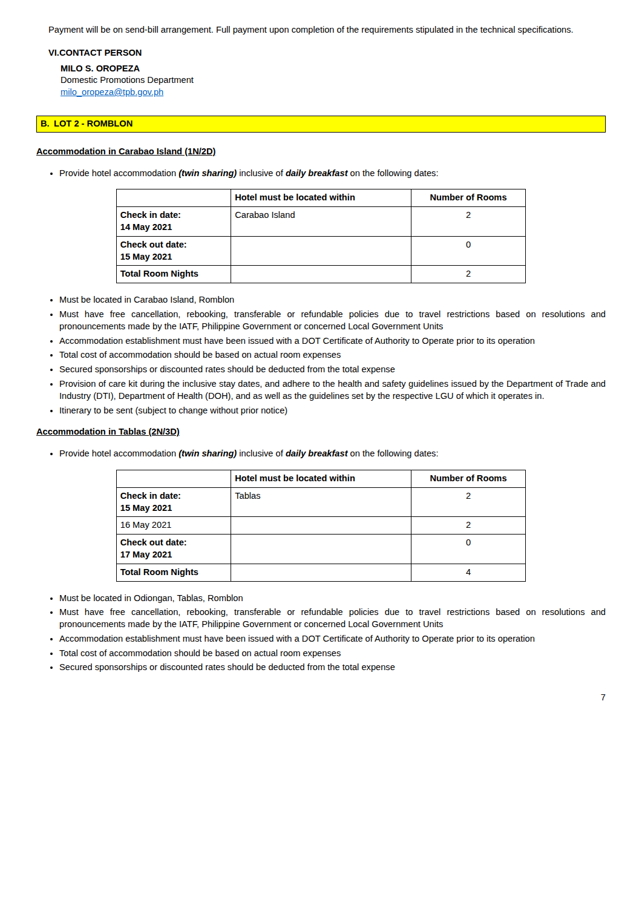Payment will be on send-bill arrangement. Full payment upon completion of the requirements stipulated in the technical specifications.
VI.CONTACT PERSON
MILO S. OROPEZA
Domestic Promotions Department
milo_oropeza@tpb.gov.ph
B. LOT 2 - ROMBLON
Accommodation in Carabao Island (1N/2D)
Provide hotel accommodation (twin sharing) inclusive of daily breakfast on the following dates:
| | Hotel must be located within | Number of Rooms |
| Check in date: 14 May 2021 | Carabao Island | 2 |
| Check out date: 15 May 2021 | | 0 |
| Total Room Nights | | 2 |
Must be located in Carabao Island, Romblon
Must have free cancellation, rebooking, transferable or refundable policies due to travel restrictions based on resolutions and pronouncements made by the IATF, Philippine Government or concerned Local Government Units
Accommodation establishment must have been issued with a DOT Certificate of Authority to Operate prior to its operation
Total cost of accommodation should be based on actual room expenses
Secured sponsorships or discounted rates should be deducted from the total expense
Provision of care kit during the inclusive stay dates, and adhere to the health and safety guidelines issued by the Department of Trade and Industry (DTI), Department of Health (DOH), and as well as the guidelines set by the respective LGU of which it operates in.
Itinerary to be sent (subject to change without prior notice)
Accommodation in Tablas (2N/3D)
Provide hotel accommodation (twin sharing) inclusive of daily breakfast on the following dates:
| | Hotel must be located within | Number of Rooms |
| Check in date: 15 May 2021 | Tablas | 2 |
| 16 May 2021 | | 2 |
| Check out date: 17 May 2021 | | 0 |
| Total Room Nights | | 4 |
Must be located in Odiongan, Tablas, Romblon
Must have free cancellation, rebooking, transferable or refundable policies due to travel restrictions based on resolutions and pronouncements made by the IATF, Philippine Government or concerned Local Government Units
Accommodation establishment must have been issued with a DOT Certificate of Authority to Operate prior to its operation
Total cost of accommodation should be based on actual room expenses
Secured sponsorships or discounted rates should be deducted from the total expense
7